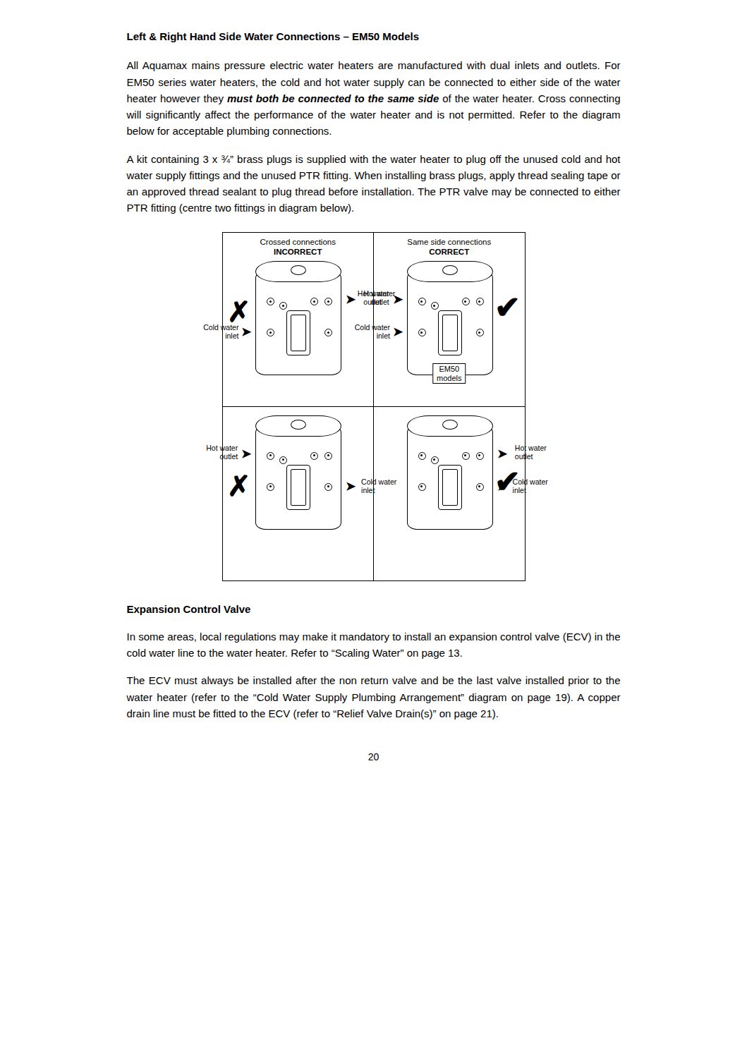Left & Right Hand Side Water Connections – EM50 Models
All Aquamax mains pressure electric water heaters are manufactured with dual inlets and outlets. For EM50 series water heaters, the cold and hot water supply can be connected to either side of the water heater however they must both be connected to the same side of the water heater. Cross connecting will significantly affect the performance of the water heater and is not permitted. Refer to the diagram below for acceptable plumbing connections.
A kit containing 3 x ¾” brass plugs is supplied with the water heater to plug off the unused cold and hot water supply fittings and the unused PTR fitting. When installing brass plugs, apply thread sealing tape or an approved thread sealant to plug thread before installation. The PTR valve may be connected to either PTR fitting (centre two fittings in diagram below).
| Crossed connections INCORRECT ✗ ➤ ➤ Hot water outlet Cold water inlet | Same side connections CORRECT ✔ ➤ ➤ Hot water outlet Cold water inlet EM50 models |
| ✗ ➤ ➤ Hot water outlet Cold water inlet | ✔ ➤ ➤ Hot water outlet Cold water inlet |
Expansion Control Valve
In some areas, local regulations may make it mandatory to install an expansion control valve (ECV) in the cold water line to the water heater. Refer to “Scaling Water” on page 13.
The ECV must always be installed after the non return valve and be the last valve installed prior to the water heater (refer to the “Cold Water Supply Plumbing Arrangement” diagram on page 19). A copper drain line must be fitted to the ECV (refer to “Relief Valve Drain(s)” on page 21).
20